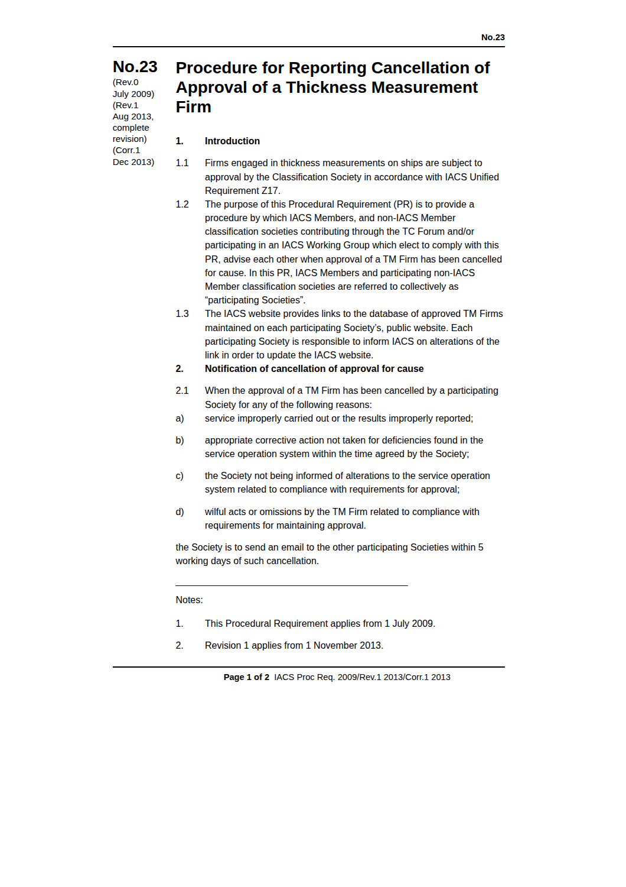No.23
No.23
(Rev.0
July 2009)
(Rev.1
Aug 2013,
complete
revision)
(Corr.1
Dec 2013)
Procedure for Reporting Cancellation of Approval of a Thickness Measurement Firm
1. Introduction
1.1
Firms engaged in thickness measurements on ships are subject to approval by the Classification Society in accordance with IACS Unified Requirement Z17.
1.2
The purpose of this Procedural Requirement (PR) is to provide a procedure by which IACS Members, and non-IACS Member classification societies contributing through the TC Forum and/or participating in an IACS Working Group which elect to comply with this PR, advise each other when approval of a TM Firm has been cancelled for cause. In this PR, IACS Members and participating non-IACS Member classification societies are referred to collectively as “participating Societies”.
1.3
The IACS website provides links to the database of approved TM Firms maintained on each participating Society’s, public website. Each participating Society is responsible to inform IACS on alterations of the link in order to update the IACS website.
2. Notification of cancellation of approval for cause
2.1
When the approval of a TM Firm has been cancelled by a participating Society for any of the following reasons:
a)
service improperly carried out or the results improperly reported;
b)
appropriate corrective action not taken for deficiencies found in the service operation system within the time agreed by the Society;
c)
the Society not being informed of alterations to the service operation system related to compliance with requirements for approval;
d)
wilful acts or omissions by the TM Firm related to compliance with requirements for maintaining approval.
the Society is to send an email to the other participating Societies within 5 working days of such cancellation.
Notes:
1.
This Procedural Requirement applies from 1 July 2009.
2.
Revision 1 applies from 1 November 2013.
Page 1 of 2 IACS Proc Req. 2009/Rev.1 2013/Corr.1 2013